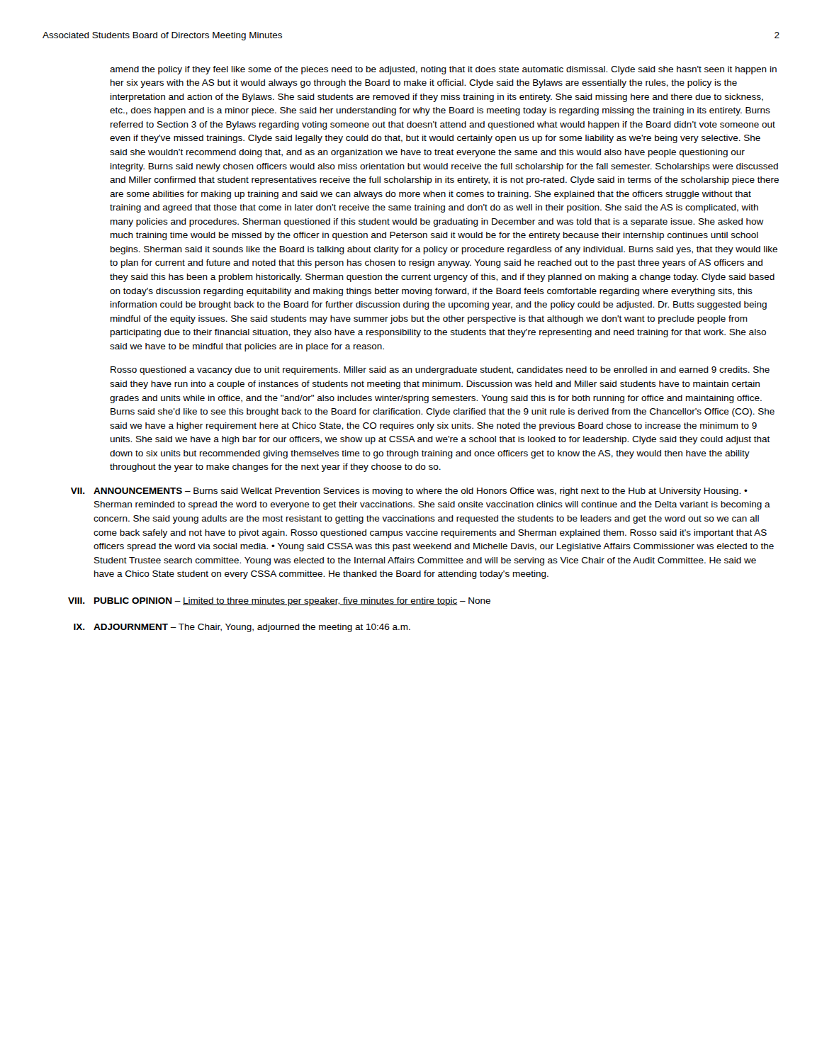Associated Students Board of Directors Meeting Minutes 2
amend the policy if they feel like some of the pieces need to be adjusted, noting that it does state automatic dismissal. Clyde said she hasn't seen it happen in her six years with the AS but it would always go through the Board to make it official. Clyde said the Bylaws are essentially the rules, the policy is the interpretation and action of the Bylaws. She said students are removed if they miss training in its entirety. She said missing here and there due to sickness, etc., does happen and is a minor piece. She said her understanding for why the Board is meeting today is regarding missing the training in its entirety. Burns referred to Section 3 of the Bylaws regarding voting someone out that doesn't attend and questioned what would happen if the Board didn't vote someone out even if they've missed trainings. Clyde said legally they could do that, but it would certainly open us up for some liability as we're being very selective. She said she wouldn't recommend doing that, and as an organization we have to treat everyone the same and this would also have people questioning our integrity. Burns said newly chosen officers would also miss orientation but would receive the full scholarship for the fall semester. Scholarships were discussed and Miller confirmed that student representatives receive the full scholarship in its entirety, it is not pro-rated. Clyde said in terms of the scholarship piece there are some abilities for making up training and said we can always do more when it comes to training. She explained that the officers struggle without that training and agreed that those that come in later don't receive the same training and don't do as well in their position. She said the AS is complicated, with many policies and procedures. Sherman questioned if this student would be graduating in December and was told that is a separate issue. She asked how much training time would be missed by the officer in question and Peterson said it would be for the entirety because their internship continues until school begins. Sherman said it sounds like the Board is talking about clarity for a policy or procedure regardless of any individual. Burns said yes, that they would like to plan for current and future and noted that this person has chosen to resign anyway. Young said he reached out to the past three years of AS officers and they said this has been a problem historically. Sherman question the current urgency of this, and if they planned on making a change today. Clyde said based on today's discussion regarding equitability and making things better moving forward, if the Board feels comfortable regarding where everything sits, this information could be brought back to the Board for further discussion during the upcoming year, and the policy could be adjusted. Dr. Butts suggested being mindful of the equity issues. She said students may have summer jobs but the other perspective is that although we don't want to preclude people from participating due to their financial situation, they also have a responsibility to the students that they're representing and need training for that work. She also said we have to be mindful that policies are in place for a reason.
Rosso questioned a vacancy due to unit requirements. Miller said as an undergraduate student, candidates need to be enrolled in and earned 9 credits. She said they have run into a couple of instances of students not meeting that minimum. Discussion was held and Miller said students have to maintain certain grades and units while in office, and the "and/or" also includes winter/spring semesters. Young said this is for both running for office and maintaining office. Burns said she'd like to see this brought back to the Board for clarification. Clyde clarified that the 9 unit rule is derived from the Chancellor's Office (CO). She said we have a higher requirement here at Chico State, the CO requires only six units. She noted the previous Board chose to increase the minimum to 9 units. She said we have a high bar for our officers, we show up at CSSA and we're a school that is looked to for leadership. Clyde said they could adjust that down to six units but recommended giving themselves time to go through training and once officers get to know the AS, they would then have the ability throughout the year to make changes for the next year if they choose to do so.
VII. ANNOUNCEMENTS – Burns said Wellcat Prevention Services is moving to where the old Honors Office was, right next to the Hub at University Housing. • Sherman reminded to spread the word to everyone to get their vaccinations. She said onsite vaccination clinics will continue and the Delta variant is becoming a concern. She said young adults are the most resistant to getting the vaccinations and requested the students to be leaders and get the word out so we can all come back safely and not have to pivot again. Rosso questioned campus vaccine requirements and Sherman explained them. Rosso said it's important that AS officers spread the word via social media. • Young said CSSA was this past weekend and Michelle Davis, our Legislative Affairs Commissioner was elected to the Student Trustee search committee. Young was elected to the Internal Affairs Committee and will be serving as Vice Chair of the Audit Committee. He said we have a Chico State student on every CSSA committee. He thanked the Board for attending today's meeting.
VIII. PUBLIC OPINION – Limited to three minutes per speaker, five minutes for entire topic – None
IX. ADJOURNMENT – The Chair, Young, adjourned the meeting at 10:46 a.m.